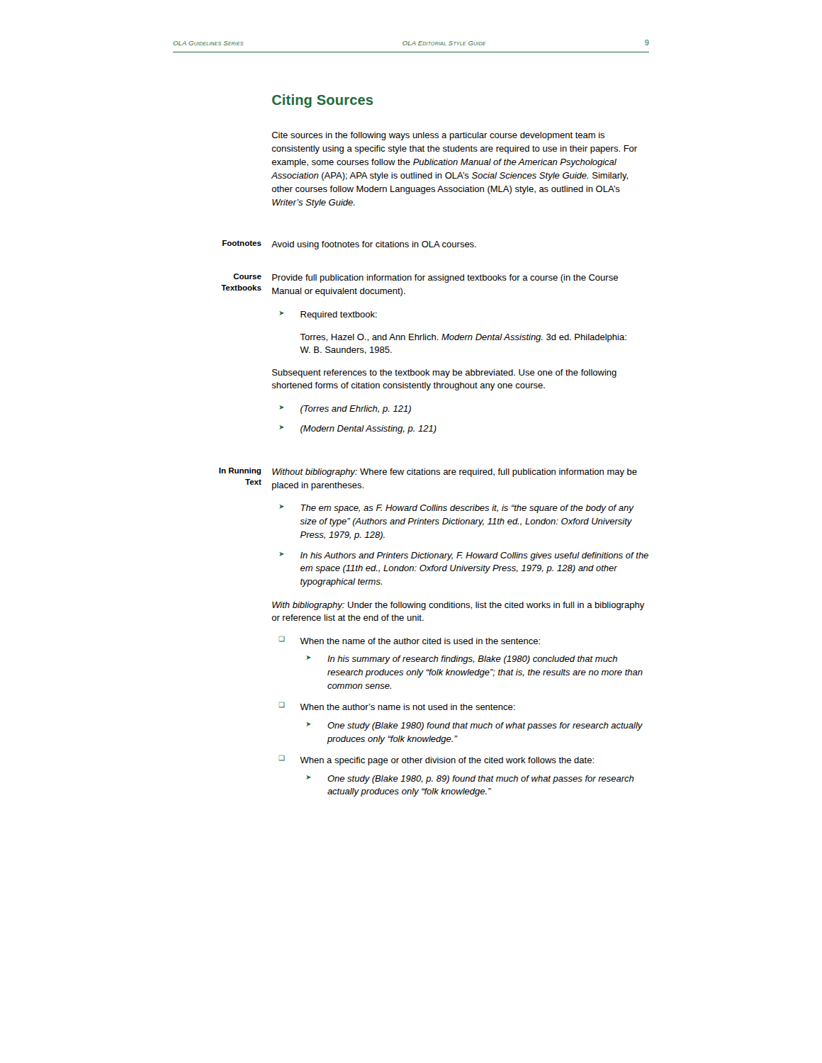OLA Guidelines Series OLA Editorial Style Guide 9
Citing Sources
Cite sources in the following ways unless a particular course development team is consistently using a specific style that the students are required to use in their papers. For example, some courses follow the Publication Manual of the American Psychological Association (APA); APA style is outlined in OLA’s Social Sciences Style Guide. Similarly, other courses follow Modern Languages Association (MLA) style, as outlined in OLA’s Writer’s Style Guide.
Footnotes
Avoid using footnotes for citations in OLA courses.
Course
Textbooks
Provide full publication information for assigned textbooks for a course (in the Course Manual or equivalent document).
Required textbook:
Torres, Hazel O., and Ann Ehrlich. Modern Dental Assisting. 3d ed. Philadelphia:
W. B. Saunders, 1985.
Subsequent references to the textbook may be abbreviated. Use one of the following shortened forms of citation consistently throughout any one course.
(Torres and Ehrlich, p. 121)
(Modern Dental Assisting, p. 121)
In Running
Text
Without bibliography: Where few citations are required, full publication information may be placed in parentheses.
The em space, as F. Howard Collins describes it, is “the square of the body of any size of type” (Authors and Printers Dictionary, 11th ed., London: Oxford University Press, 1979, p. 128).
In his Authors and Printers Dictionary, F. Howard Collins gives useful definitions of the em space (11th ed., London: Oxford University Press, 1979, p. 128) and other typographical terms.
With bibliography: Under the following conditions, list the cited works in full in a bibliography or reference list at the end of the unit.
When the name of the author cited is used in the sentence:
In his summary of research findings, Blake (1980) concluded that much research produces only “folk knowledge”; that is, the results are no more than common sense.
When the author’s name is not used in the sentence:
One study (Blake 1980) found that much of what passes for research actually produces only “folk knowledge.”
When a specific page or other division of the cited work follows the date:
One study (Blake 1980, p. 89) found that much of what passes for research actually produces only “folk knowledge.”